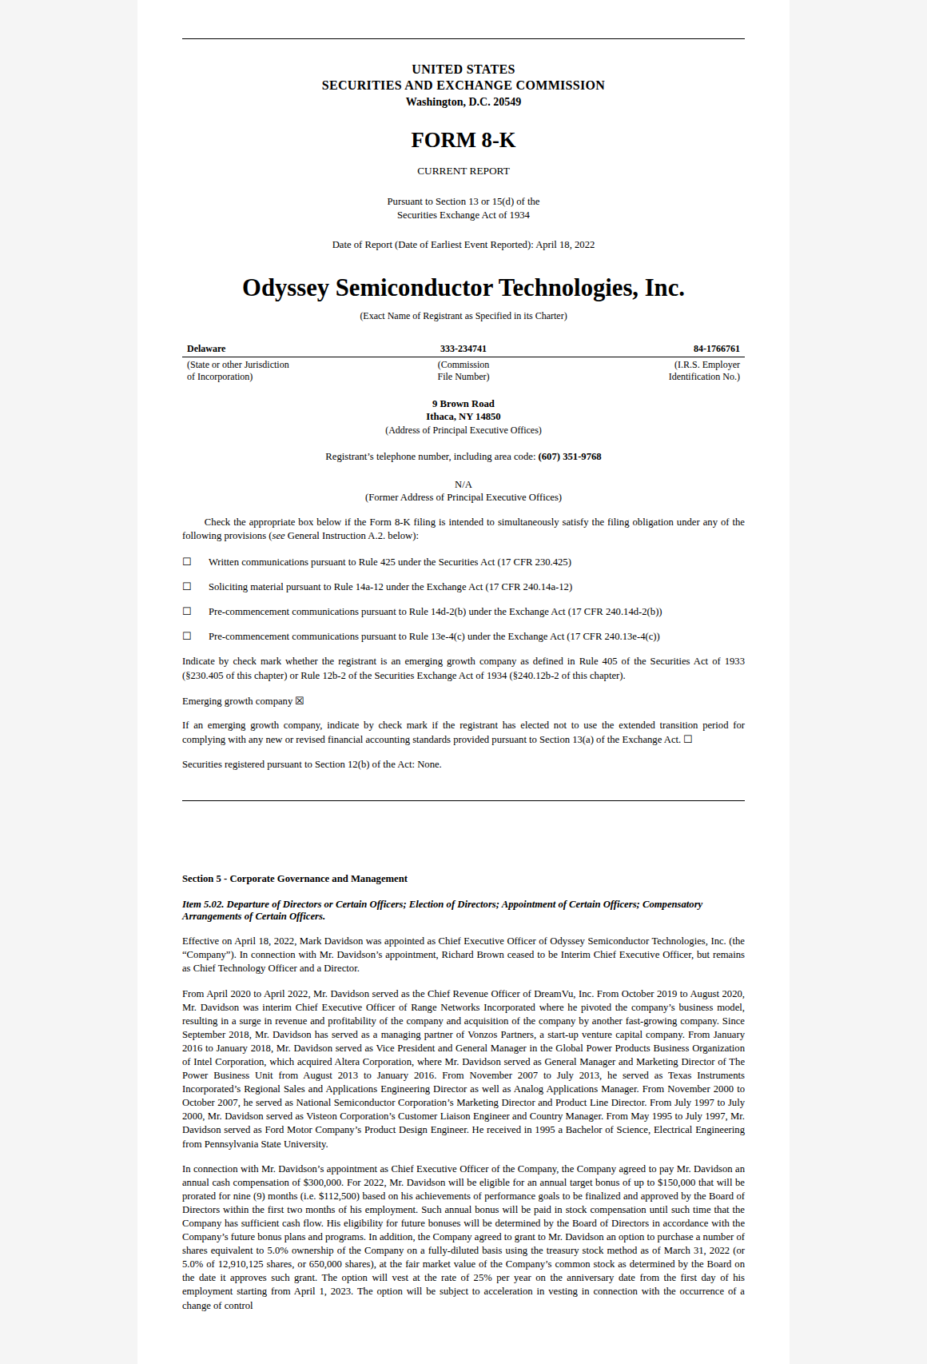UNITED STATES
SECURITIES AND EXCHANGE COMMISSION
Washington, D.C. 20549
FORM 8-K
CURRENT REPORT
Pursuant to Section 13 or 15(d) of the
Securities Exchange Act of 1934
Date of Report (Date of Earliest Event Reported): April 18, 2022
Odyssey Semiconductor Technologies, Inc.
(Exact Name of Registrant as Specified in its Charter)
| Delaware | 333-234741 | 84-1766761 |
| (State or other Jurisdiction of Incorporation) | (Commission File Number) | (I.R.S. Employer Identification No.) |
9 Brown Road
Ithaca, NY 14850
(Address of Principal Executive Offices)
Registrant’s telephone number, including area code: (607) 351-9768
N/A
(Former Address of Principal Executive Offices)
Check the appropriate box below if the Form 8-K filing is intended to simultaneously satisfy the filing obligation under any of the following provisions (see General Instruction A.2. below):
☐Written communications pursuant to Rule 425 under the Securities Act (17 CFR 230.425)
☐Soliciting material pursuant to Rule 14a-12 under the Exchange Act (17 CFR 240.14a-12)
☐Pre-commencement communications pursuant to Rule 14d-2(b) under the Exchange Act (17 CFR 240.14d-2(b))
☐Pre-commencement communications pursuant to Rule 13e-4(c) under the Exchange Act (17 CFR 240.13e-4(c))
Indicate by check mark whether the registrant is an emerging growth company as defined in Rule 405 of the Securities Act of 1933 (§230.405 of this chapter) or Rule 12b-2 of the Securities Exchange Act of 1934 (§240.12b-2 of this chapter).
Emerging growth company ☒
If an emerging growth company, indicate by check mark if the registrant has elected not to use the extended transition period for complying with any new or revised financial accounting standards provided pursuant to Section 13(a) of the Exchange Act. ☐
Securities registered pursuant to Section 12(b) of the Act: None.
Section 5 - Corporate Governance and Management
Item 5.02. Departure of Directors or Certain Officers; Election of Directors; Appointment of Certain Officers; Compensatory Arrangements of Certain Officers.
Effective on April 18, 2022, Mark Davidson was appointed as Chief Executive Officer of Odyssey Semiconductor Technologies, Inc. (the “Company”). In connection with Mr. Davidson’s appointment, Richard Brown ceased to be Interim Chief Executive Officer, but remains as Chief Technology Officer and a Director.
From April 2020 to April 2022, Mr. Davidson served as the Chief Revenue Officer of DreamVu, Inc. From October 2019 to August 2020, Mr. Davidson was interim Chief Executive Officer of Range Networks Incorporated where he pivoted the company’s business model, resulting in a surge in revenue and profitability of the company and acquisition of the company by another fast-growing company. Since September 2018, Mr. Davidson has served as a managing partner of Vonzos Partners, a start-up venture capital company. From January 2016 to January 2018, Mr. Davidson served as Vice President and General Manager in the Global Power Products Business Organization of Intel Corporation, which acquired Altera Corporation, where Mr. Davidson served as General Manager and Marketing Director of The Power Business Unit from August 2013 to January 2016. From November 2007 to July 2013, he served as Texas Instruments Incorporated’s Regional Sales and Applications Engineering Director as well as Analog Applications Manager. From November 2000 to October 2007, he served as National Semiconductor Corporation’s Marketing Director and Product Line Director. From July 1997 to July 2000, Mr. Davidson served as Visteon Corporation’s Customer Liaison Engineer and Country Manager. From May 1995 to July 1997, Mr. Davidson served as Ford Motor Company’s Product Design Engineer. He received in 1995 a Bachelor of Science, Electrical Engineering from Pennsylvania State University.
In connection with Mr. Davidson’s appointment as Chief Executive Officer of the Company, the Company agreed to pay Mr. Davidson an annual cash compensation of $300,000. For 2022, Mr. Davidson will be eligible for an annual target bonus of up to $150,000 that will be prorated for nine (9) months (i.e. $112,500) based on his achievements of performance goals to be finalized and approved by the Board of Directors within the first two months of his employment. Such annual bonus will be paid in stock compensation until such time that the Company has sufficient cash flow. His eligibility for future bonuses will be determined by the Board of Directors in accordance with the Company’s future bonus plans and programs. In addition, the Company agreed to grant to Mr. Davidson an option to purchase a number of shares equivalent to 5.0% ownership of the Company on a fully-diluted basis using the treasury stock method as of March 31, 2022 (or 5.0% of 12,910,125 shares, or 650,000 shares), at the fair market value of the Company’s common stock as determined by the Board on the date it approves such grant. The option will vest at the rate of 25% per year on the anniversary date from the first day of his employment starting from April 1, 2023. The option will be subject to acceleration in vesting in connection with the occurrence of a change of control